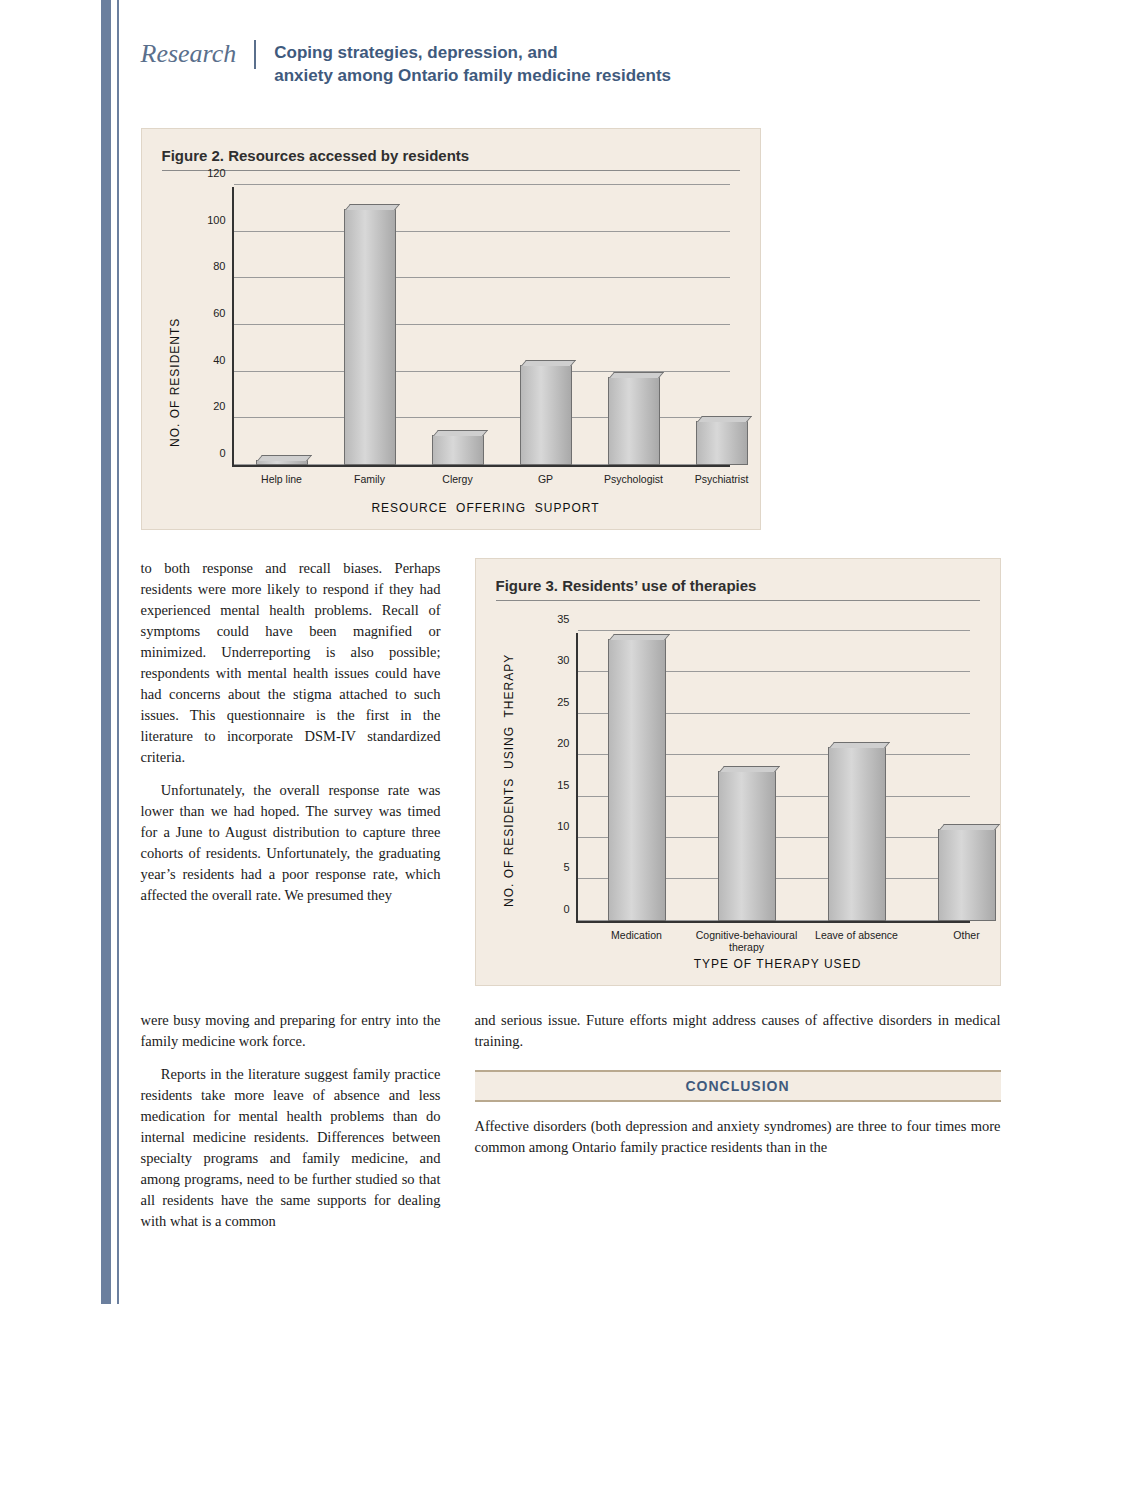Research
Coping strategies, depression, and
anxiety among Ontario family medicine residents
Figure 2. Resources accessed by residents
NO. OF RESIDENTS
0
20
40
60
80
100
120
Help line
Family
Clergy
GP
Psychologist
Psychiatrist
RESOURCE OFFERING SUPPORT
to both response and recall biases. Perhaps residents were more likely to respond if they had experienced mental health problems. Recall of symptoms could have been magnified or minimized. Underreporting is also possible; respondents with mental health issues could have had concerns about the stigma attached to such issues. This questionnaire is the first in the literature to incorporate DSM-IV standardized criteria.
Unfortunately, the overall response rate was lower than we had hoped. The survey was timed for a June to August distribution to capture three cohorts of residents. Unfortunately, the graduating year’s residents had a poor response rate, which affected the overall rate. We presumed they
Figure 3. Residents’ use of therapies
NO. OF RESIDENTS USING THERAPY
0
5
10
15
20
25
30
35
Medication
Cognitive-behavioural
therapy
Leave of absence
Other
TYPE OF THERAPY USED
were busy moving and preparing for entry into the family medicine work force.
Reports in the literature suggest family practice residents take more leave of absence and less medication for mental health problems than do internal medicine residents. Differences between specialty programs and family medicine, and among programs, need to be further studied so that all residents have the same supports for dealing with what is a common
and serious issue. Future efforts might address causes of affective disorders in medical training.
CONCLUSION
Affective disorders (both depression and anxiety syndromes) are three to four times more common among Ontario family practice residents than in the